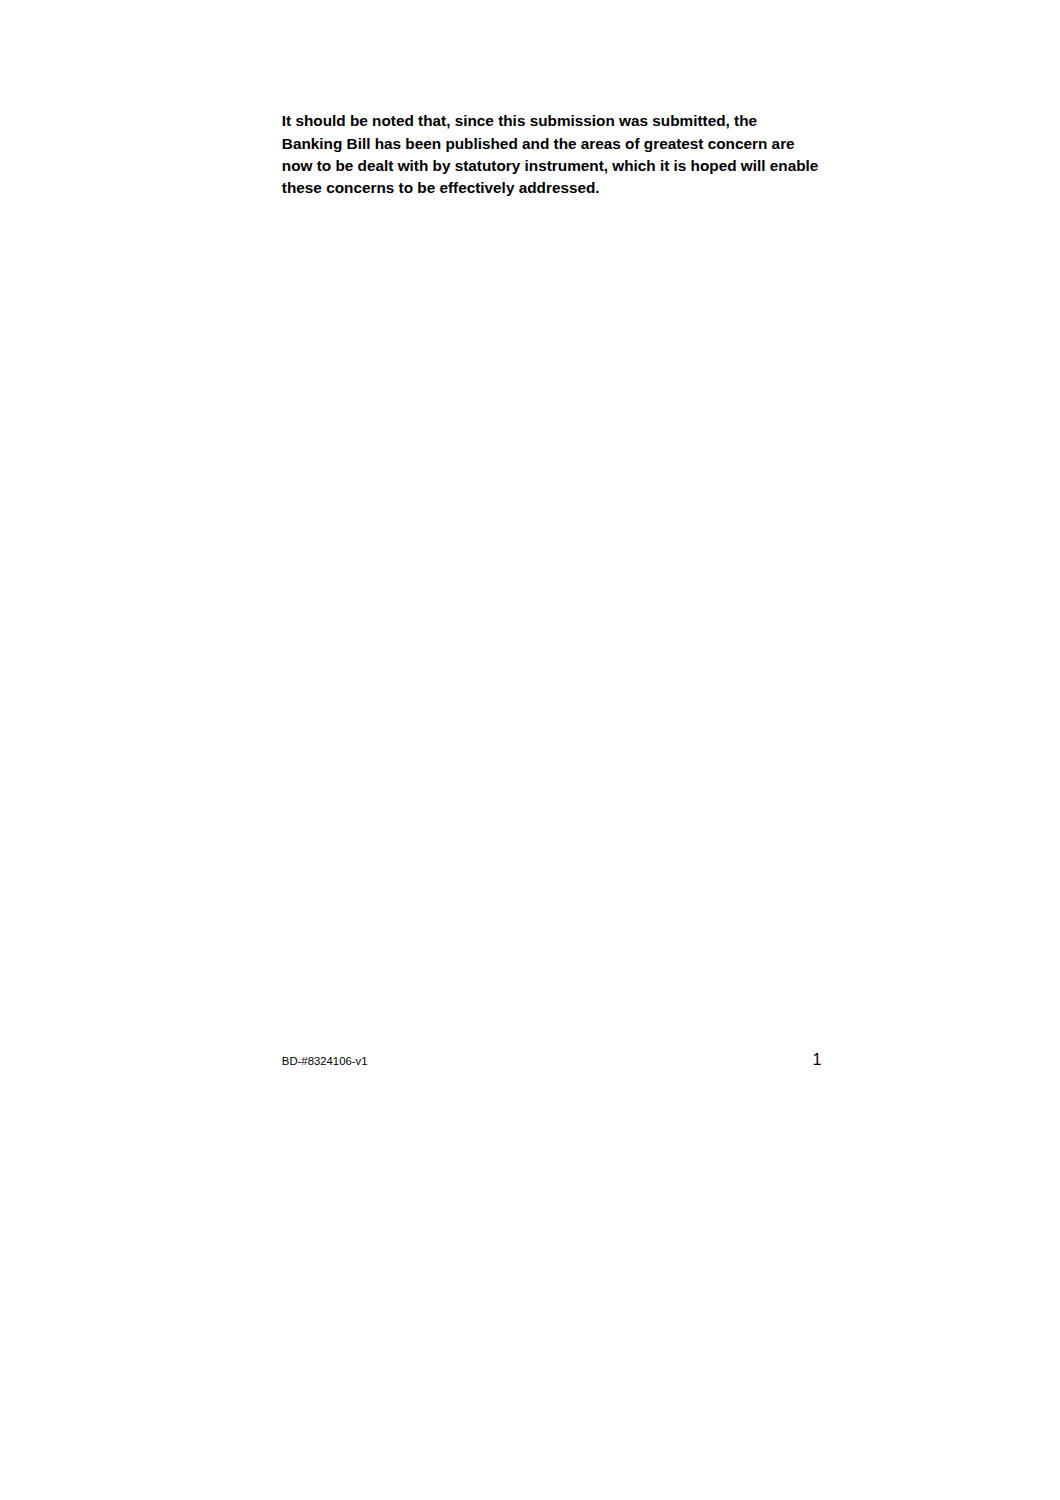It should be noted that, since this submission was submitted, the Banking Bill has been published and the areas of greatest concern are now to be dealt with by statutory instrument, which it is hoped will enable these concerns to be effectively addressed.
BD-#8324106-v1 1